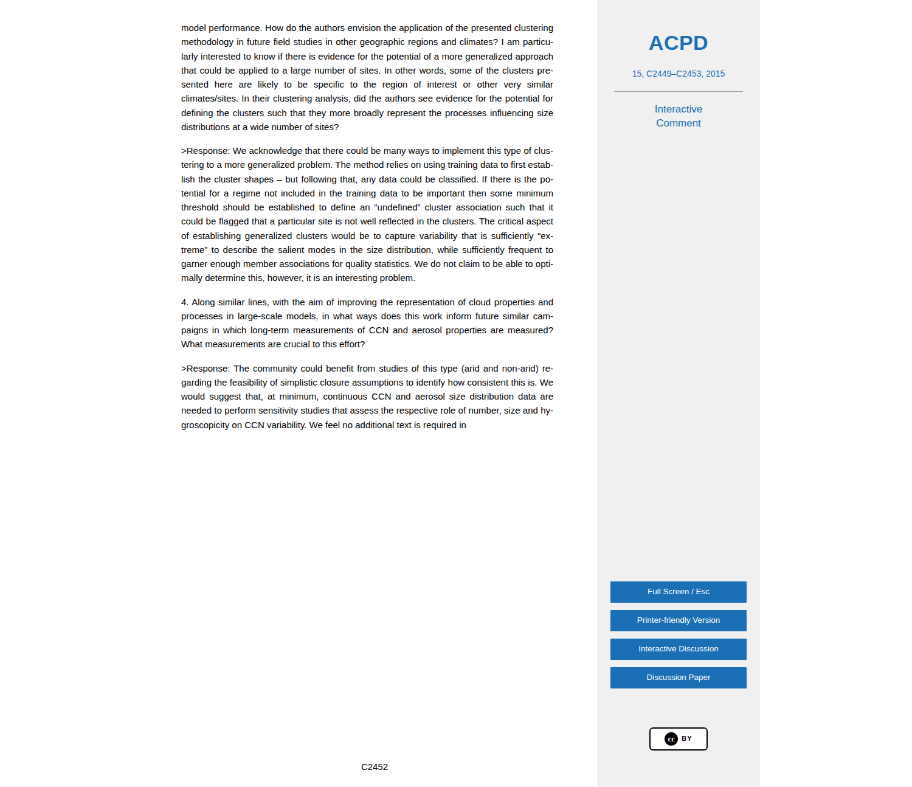ACPD
15, C2449–C2453, 2015
Interactive
Comment
Full Screen / Esc Printer-friendly Version Interactive Discussion Discussion Paper
cc
BY
model performance. How do the authors envision the application of the presented clustering methodology in future field studies in other geographic regions and climates? I am particularly interested to know if there is evidence for the potential of a more generalized approach that could be applied to a large number of sites. In other words, some of the clusters presented here are likely to be specific to the region of interest or other very similar climates/sites. In their clustering analysis, did the authors see evidence for the potential for defining the clusters such that they more broadly represent the processes influencing size distributions at a wide number of sites?
>Response: We acknowledge that there could be many ways to implement this type of clustering to a more generalized problem. The method relies on using training data to first establish the cluster shapes – but following that, any data could be classified. If there is the potential for a regime not included in the training data to be important then some minimum threshold should be established to define an “undefined” cluster association such that it could be flagged that a particular site is not well reflected in the clusters. The critical aspect of establishing generalized clusters would be to capture variability that is sufficiently “extreme” to describe the salient modes in the size distribution, while sufficiently frequent to garner enough member associations for quality statistics. We do not claim to be able to optimally determine this, however, it is an interesting problem.
4. Along similar lines, with the aim of improving the representation of cloud properties and processes in large-scale models, in what ways does this work inform future similar campaigns in which long-term measurements of CCN and aerosol properties are measured? What measurements are crucial to this effort?
>Response: The community could benefit from studies of this type (arid and non-arid) regarding the feasibility of simplistic closure assumptions to identify how consistent this is. We would suggest that, at minimum, continuous CCN and aerosol size distribution data are needed to perform sensitivity studies that assess the respective role of number, size and hygroscopicity on CCN variability. We feel no additional text is required in
C2452